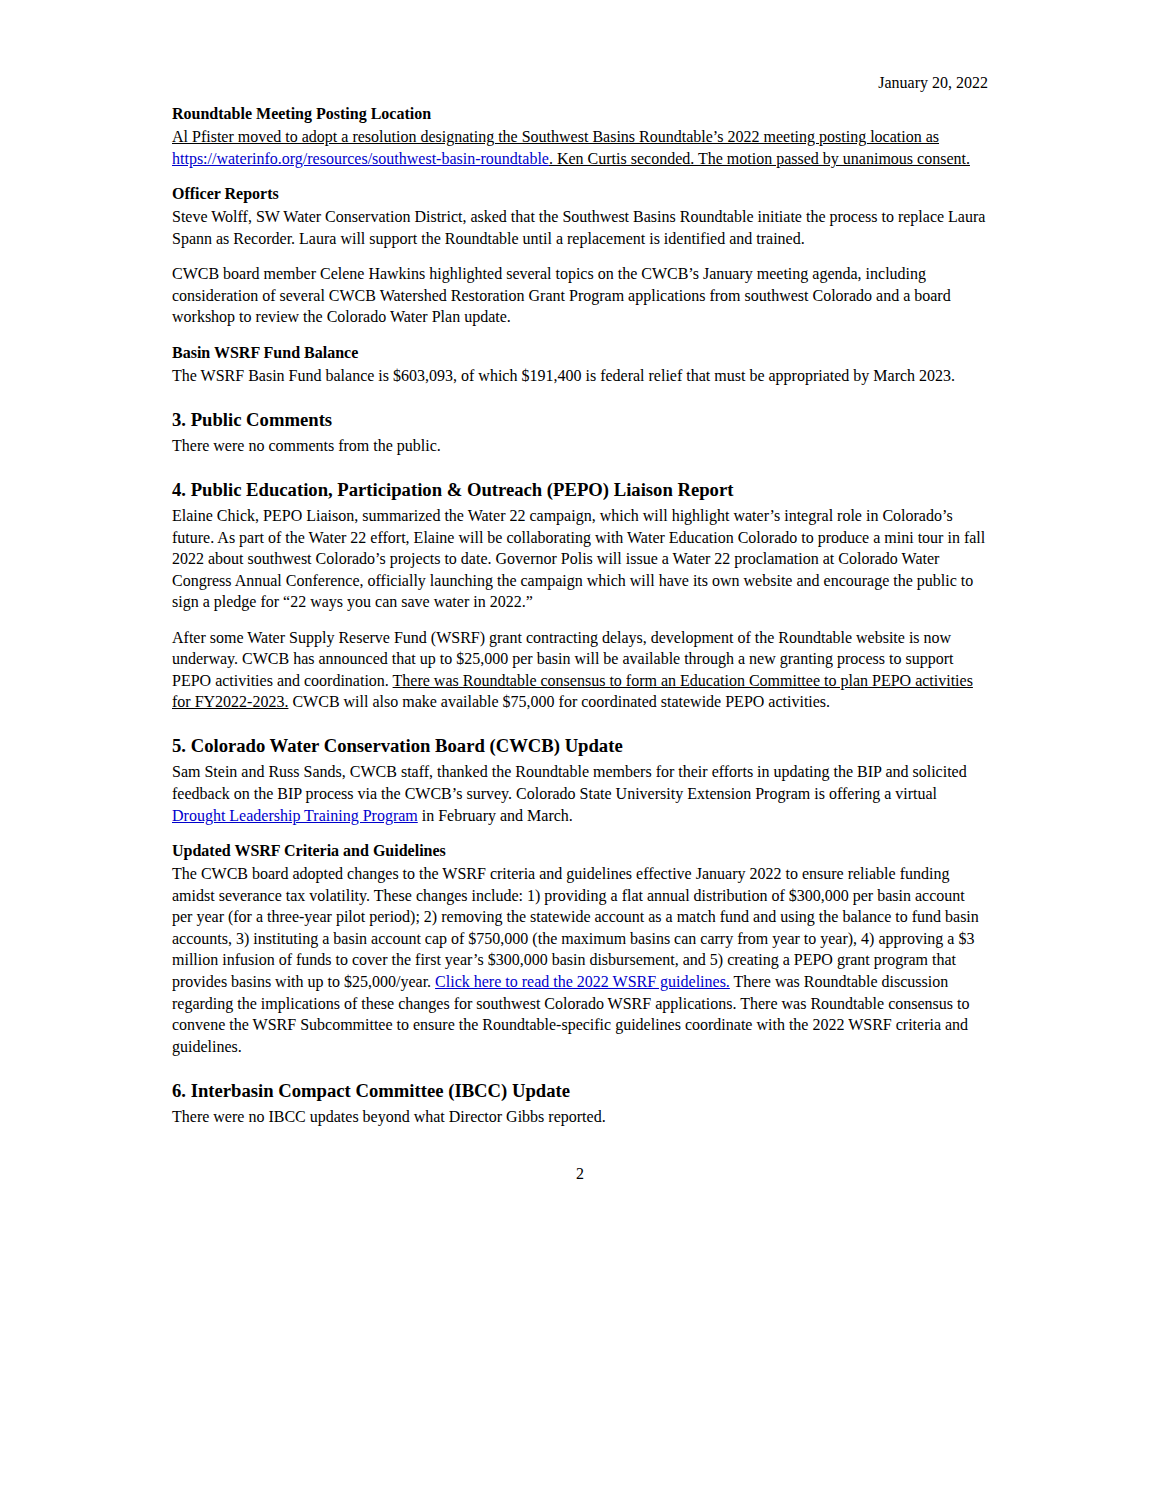January 20, 2022
Roundtable Meeting Posting Location
Al Pfister moved to adopt a resolution designating the Southwest Basins Roundtable’s 2022 meeting posting location as https://waterinfo.org/resources/southwest-basin-roundtable. Ken Curtis seconded. The motion passed by unanimous consent.
Officer Reports
Steve Wolff, SW Water Conservation District, asked that the Southwest Basins Roundtable initiate the process to replace Laura Spann as Recorder. Laura will support the Roundtable until a replacement is identified and trained.
CWCB board member Celene Hawkins highlighted several topics on the CWCB’s January meeting agenda, including consideration of several CWCB Watershed Restoration Grant Program applications from southwest Colorado and a board workshop to review the Colorado Water Plan update.
Basin WSRF Fund Balance
The WSRF Basin Fund balance is $603,093, of which $191,400 is federal relief that must be appropriated by March 2023.
3. Public Comments
There were no comments from the public.
4. Public Education, Participation & Outreach (PEPO) Liaison Report
Elaine Chick, PEPO Liaison, summarized the Water 22 campaign, which will highlight water’s integral role in Colorado’s future. As part of the Water 22 effort, Elaine will be collaborating with Water Education Colorado to produce a mini tour in fall 2022 about southwest Colorado’s projects to date. Governor Polis will issue a Water 22 proclamation at Colorado Water Congress Annual Conference, officially launching the campaign which will have its own website and encourage the public to sign a pledge for “22 ways you can save water in 2022.”
After some Water Supply Reserve Fund (WSRF) grant contracting delays, development of the Roundtable website is now underway. CWCB has announced that up to $25,000 per basin will be available through a new granting process to support PEPO activities and coordination. There was Roundtable consensus to form an Education Committee to plan PEPO activities for FY2022-2023. CWCB will also make available $75,000 for coordinated statewide PEPO activities.
5. Colorado Water Conservation Board (CWCB) Update
Sam Stein and Russ Sands, CWCB staff, thanked the Roundtable members for their efforts in updating the BIP and solicited feedback on the BIP process via the CWCB’s survey. Colorado State University Extension Program is offering a virtual Drought Leadership Training Program in February and March.
Updated WSRF Criteria and Guidelines
The CWCB board adopted changes to the WSRF criteria and guidelines effective January 2022 to ensure reliable funding amidst severance tax volatility. These changes include: 1) providing a flat annual distribution of $300,000 per basin account per year (for a three-year pilot period); 2) removing the statewide account as a match fund and using the balance to fund basin accounts, 3) instituting a basin account cap of $750,000 (the maximum basins can carry from year to year), 4) approving a $3 million infusion of funds to cover the first year’s $300,000 basin disbursement, and 5) creating a PEPO grant program that provides basins with up to $25,000/year. Click here to read the 2022 WSRF guidelines. There was Roundtable discussion regarding the implications of these changes for southwest Colorado WSRF applications. There was Roundtable consensus to convene the WSRF Subcommittee to ensure the Roundtable-specific guidelines coordinate with the 2022 WSRF criteria and guidelines.
6. Interbasin Compact Committee (IBCC) Update
There were no IBCC updates beyond what Director Gibbs reported.
2